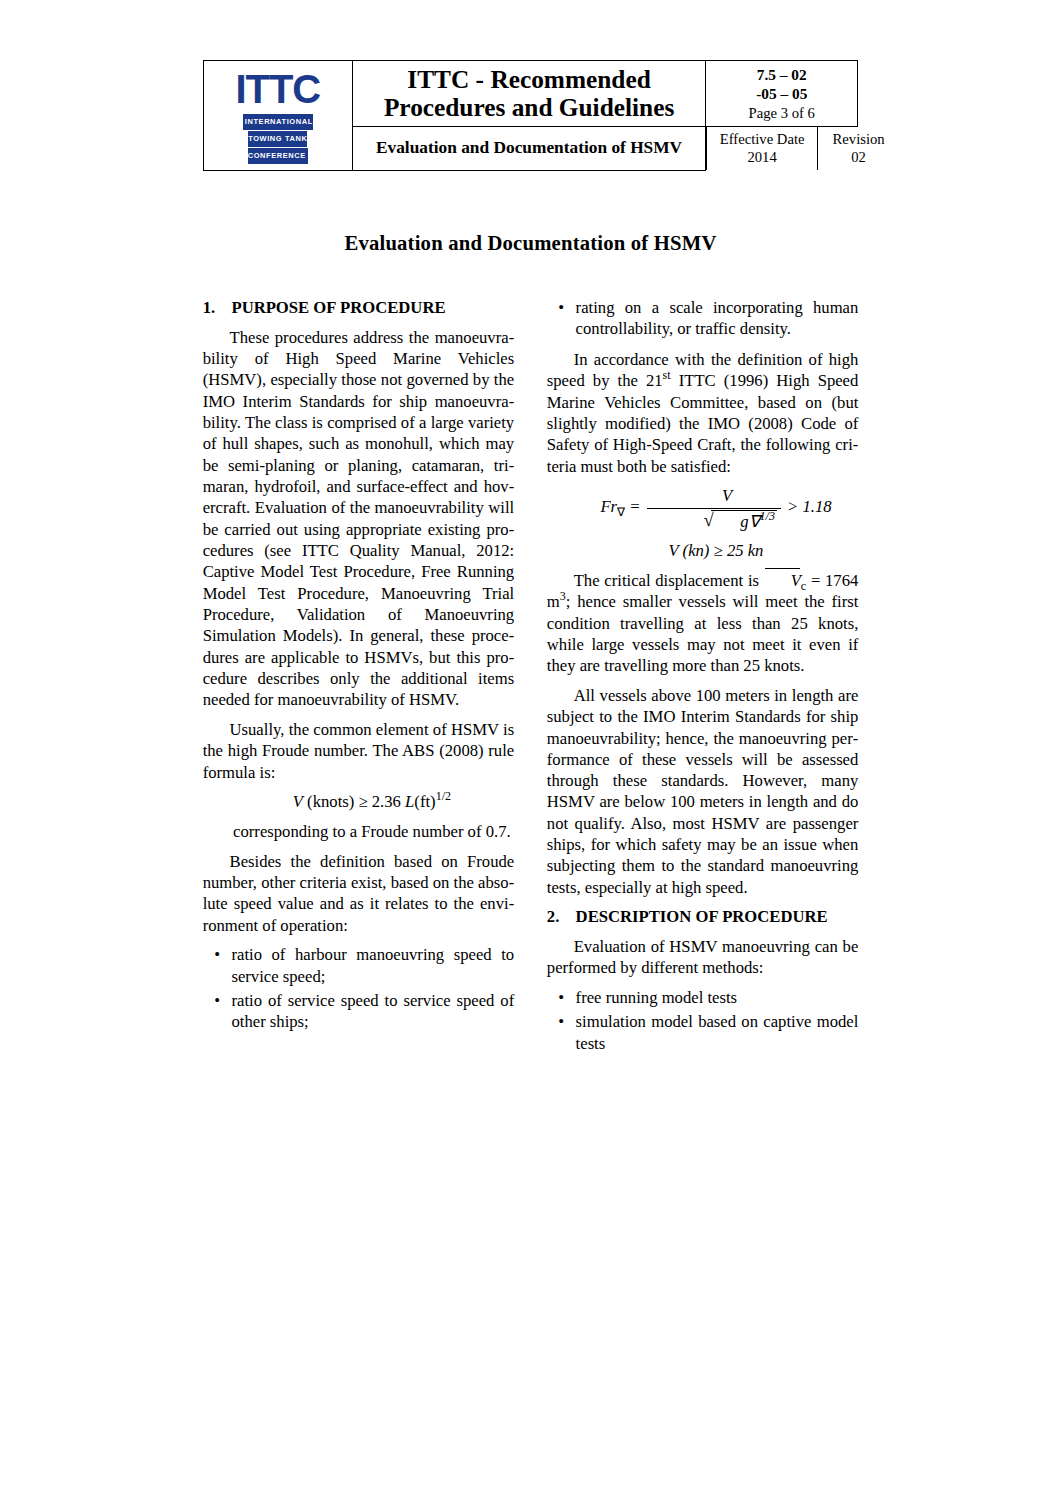| ITTC International Towing Tank Conference | ITTC - Recommended Procedures and Guidelines | 7.5 – 02 -05 – 05 Page 3 of 6 |
| Evaluation and Documentation of HSMV | / Effective Date 2014 / Revision 02 / |
Evaluation and Documentation of HSMV
1. PURPOSE OF PROCEDURE
These procedures address the manoeuvrability of High Speed Marine Vehicles (HSMV), especially those not governed by the IMO Interim Standards for ship manoeuvrability. The class is comprised of a large variety of hull shapes, such as monohull, which may be semi-planing or planing, catamaran, trimaran, hydrofoil, and surface-effect and hovercraft. Evaluation of the manoeuvrability will be carried out using appropriate existing procedures (see ITTC Quality Manual, 2012: Captive Model Test Procedure, Free Running Model Test Procedure, Manoeuvring Trial Procedure, Validation of Manoeuvring Simulation Models). In general, these procedures are applicable to HSMVs, but this procedure describes only the additional items needed for manoeuvrability of HSMV.
Usually, the common element of HSMV is the high Froude number. The ABS (2008) rule formula is:
V (knots) ≥ 2.36 L(ft)1/2
corresponding to a Froude number of 0.7.
Besides the definition based on Froude number, other criteria exist, based on the absolute speed value and as it relates to the environment of operation:
ratio of harbour manoeuvring speed to service speed;
ratio of service speed to service speed of other ships;
rating on a scale incorporating human controllability, or traffic density.
In accordance with the definition of high speed by the 21st ITTC (1996) High Speed Marine Vehicles Committee, based on (but slightly modified) the IMO (2008) Code of Safety of High-Speed Craft, the following criteria must both be satisfied:
Fr∇ = V g∇1/3 > 1.18
V (kn) ≥ 25 kn
The critical displacement is Vc = 1764 m3; hence smaller vessels will meet the first condition travelling at less than 25 knots, while large vessels may not meet it even if they are travelling more than 25 knots.
All vessels above 100 meters in length are subject to the IMO Interim Standards for ship manoeuvrability; hence, the manoeuvring performance of these vessels will be assessed through these standards. However, many HSMV are below 100 meters in length and do not qualify. Also, most HSMV are passenger ships, for which safety may be an issue when subjecting them to the standard manoeuvring tests, especially at high speed.
2. DESCRIPTION OF PROCEDURE
Evaluation of HSMV manoeuvring can be performed by different methods:
free running model tests
simulation model based on captive model tests